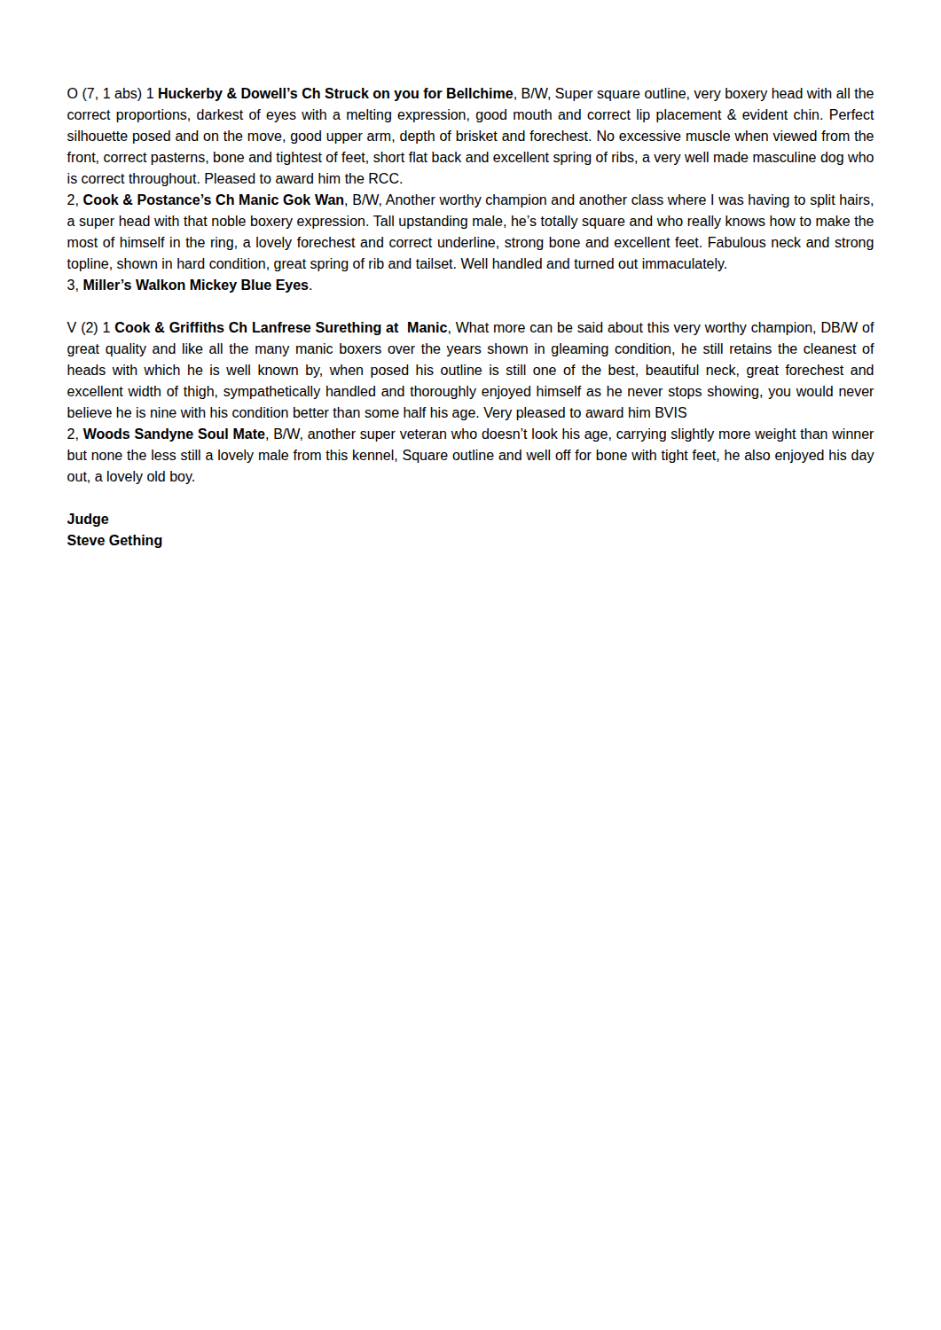O (7, 1 abs) 1 Huckerby & Dowell’s Ch Struck on you for Bellchime, B/W, Super square outline, very boxery head with all the correct proportions, darkest of eyes with a melting expression, good mouth and correct lip placement & evident chin. Perfect silhouette posed and on the move, good upper arm, depth of brisket and forechest. No excessive muscle when viewed from the front, correct pasterns, bone and tightest of feet, short flat back and excellent spring of ribs, a very well made masculine dog who is correct throughout. Pleased to award him the RCC.
2, Cook & Postance’s Ch Manic Gok Wan, B/W, Another worthy champion and another class where I was having to split hairs, a super head with that noble boxery expression. Tall upstanding male, he’s totally square and who really knows how to make the most of himself in the ring, a lovely forechest and correct underline, strong bone and excellent feet. Fabulous neck and strong topline, shown in hard condition, great spring of rib and tailset. Well handled and turned out immaculately.
3, Miller’s Walkon Mickey Blue Eyes.
V (2) 1 Cook & Griffiths Ch Lanfrese Surething at Manic, What more can be said about this very worthy champion, DB/W of great quality and like all the many manic boxers over the years shown in gleaming condition, he still retains the cleanest of heads with which he is well known by, when posed his outline is still one of the best, beautiful neck, great forechest and excellent width of thigh, sympathetically handled and thoroughly enjoyed himself as he never stops showing, you would never believe he is nine with his condition better than some half his age. Very pleased to award him BVIS
2, Woods Sandyne Soul Mate, B/W, another super veteran who doesn’t look his age, carrying slightly more weight than winner but none the less still a lovely male from this kennel, Square outline and well off for bone with tight feet, he also enjoyed his day out, a lovely old boy.
Judge
Steve Gething